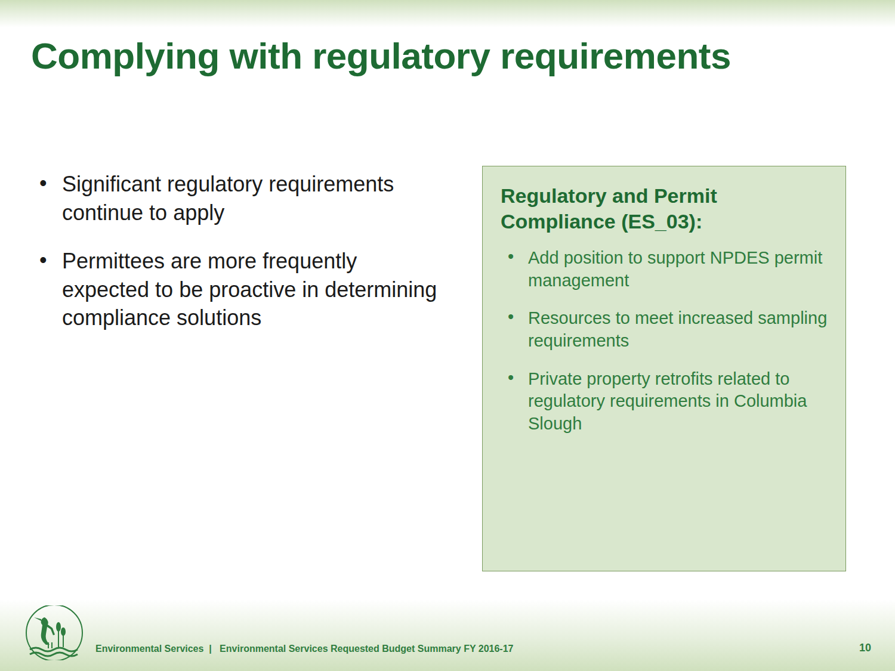Complying with regulatory requirements
Significant regulatory requirements continue to apply
Permittees are more frequently expected to be proactive in determining compliance solutions
Regulatory and Permit Compliance (ES_03):
Add position to support NPDES permit management
Resources to meet increased sampling requirements
Private property retrofits related to regulatory requirements in Columbia Slough
Environmental Services | Environmental Services Requested Budget Summary FY 2016-17
10